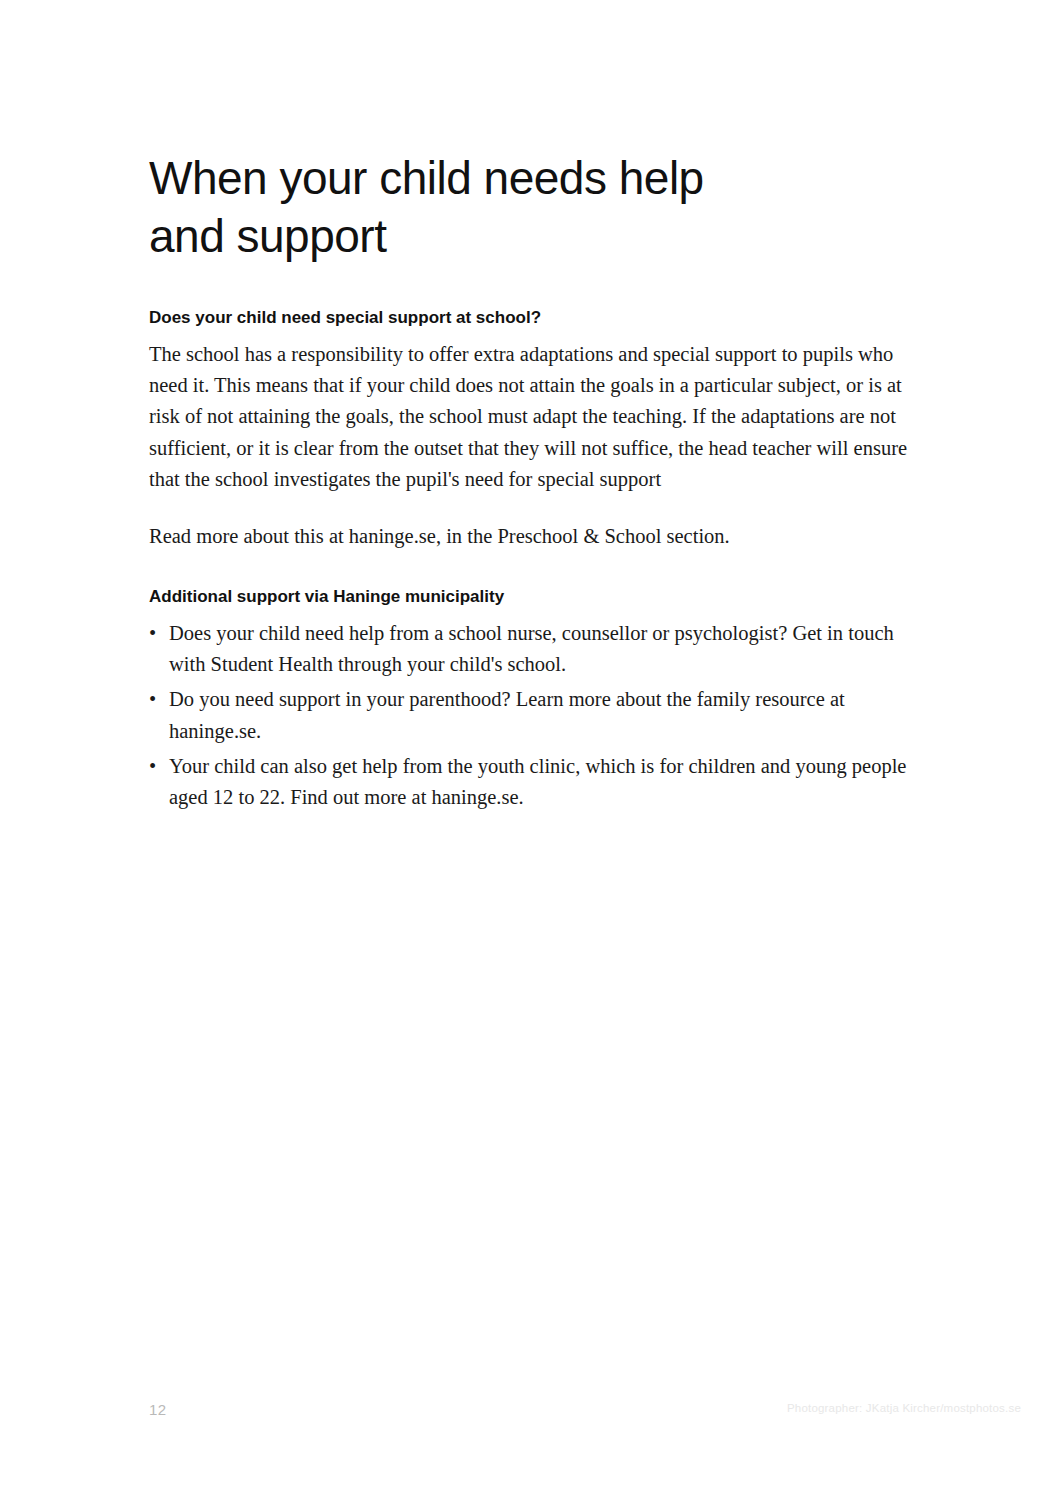When your child needs help
and support
Does your child need special support at school?
The school has a responsibility to offer extra adaptations and special support to pupils who need it. This means that if your child does not attain the goals in a particular subject, or is at risk of not attaining the goals, the school must adapt the teaching. If the adaptations are not sufficient, or it is clear from the outset that they will not suffice, the head teacher will ensure that the school investigates the pupil's need for special support
Read more about this at haninge.se, in the Preschool & School section.
Additional support via Haninge municipality
Does your child need help from a school nurse, counsellor or psychologist? Get in touch with Student Health through your child's school.
Do you need support in your parenthood? Learn more about the family resource at haninge.se.
Your child can also get help from the youth clinic, which is for children and young people aged 12 to 22. Find out more at haninge.se.
12
Photographer: JKatja Kircher/mostphotos.se